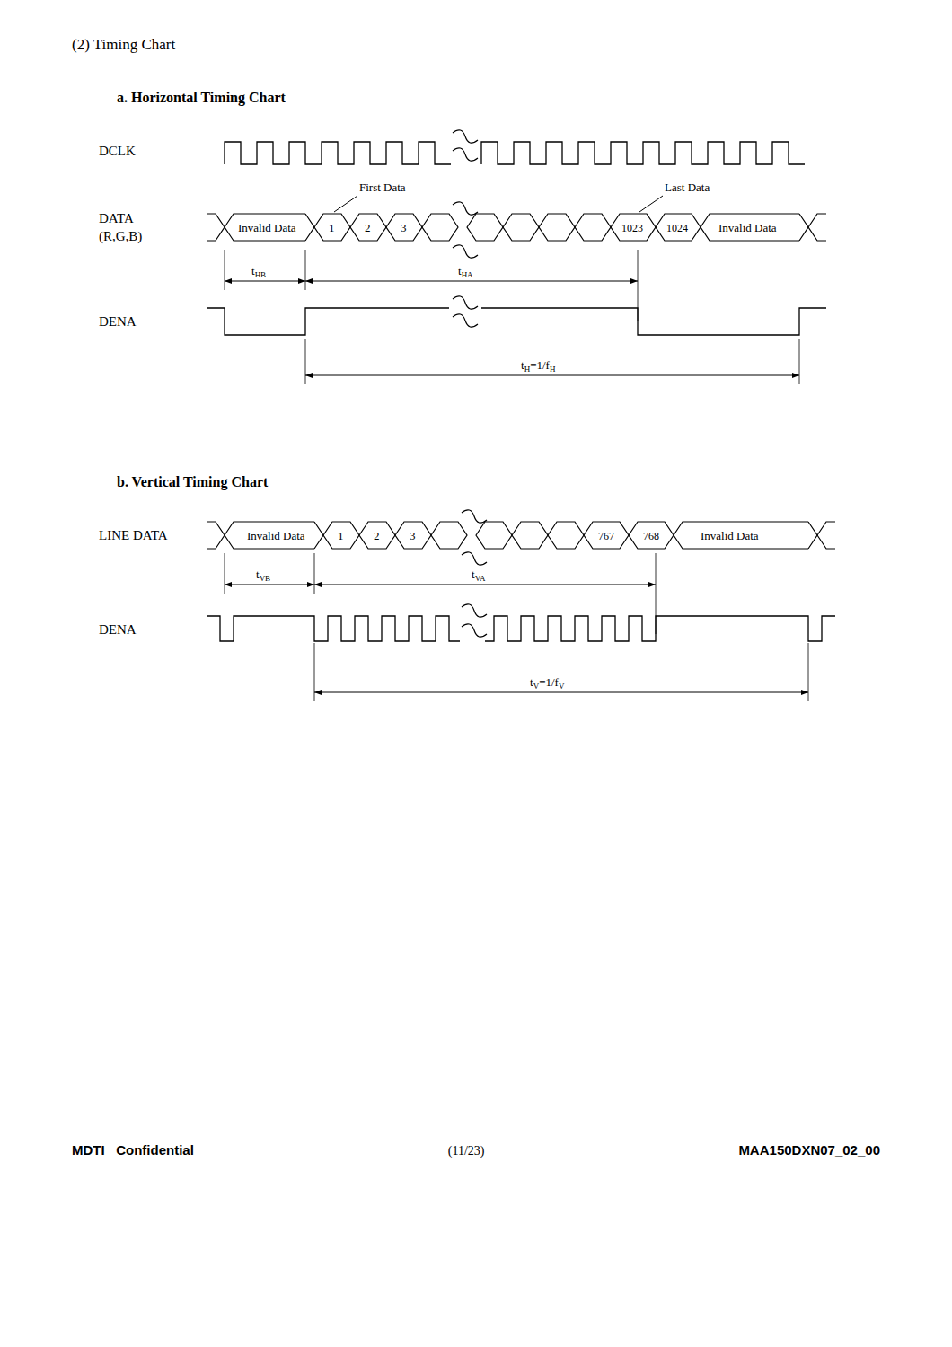(2) Timing Chart
a. Horizontal Timing Chart
DCLK DATA (R,G,B) First Data Last Data Invalid Data 1 2 3 1023 1024 Invalid Data tHB tHA DENA tH=1/fH
b. Vertical Timing Chart
LINE DATA Invalid Data 1 2 3 767 768 Invalid Data tVB tVA DENA tV=1/fV
MDTI Confidential (11/23) MAA150DXN07_02_00